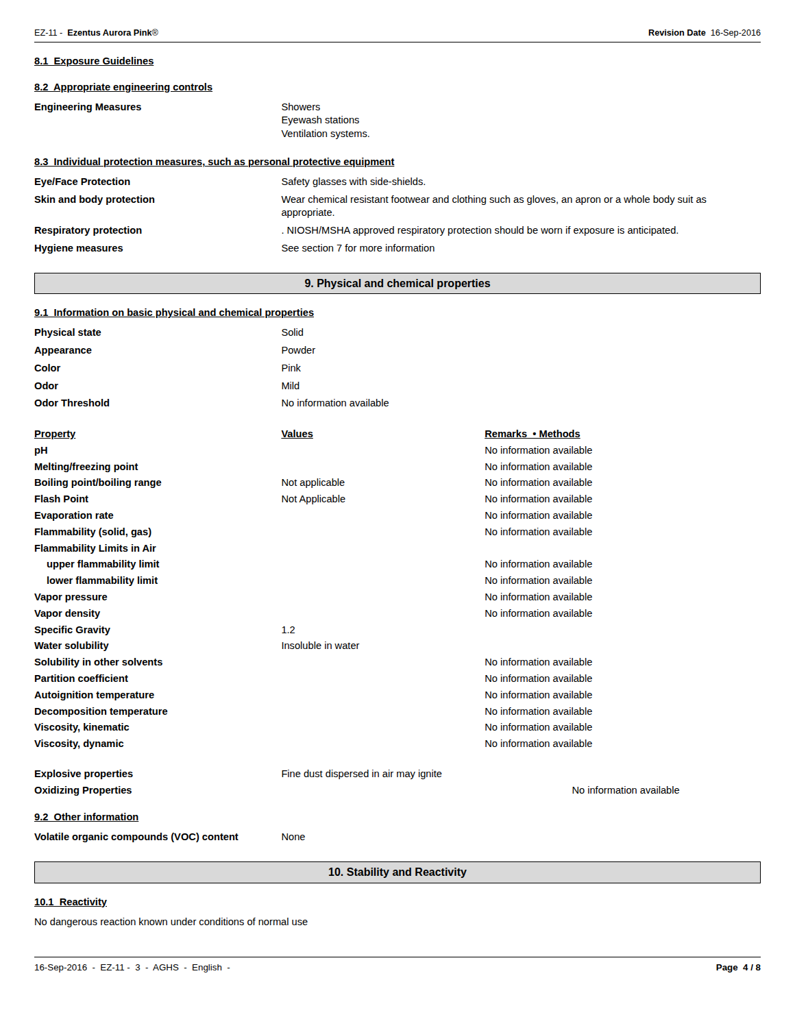EZ-11 - Ezentus Aurora Pink®
Revision Date 16-Sep-2016
8.1 Exposure Guidelines
8.2 Appropriate engineering controls
| Engineering Measures | Showers Eyewash stations Ventilation systems. |
8.3 Individual protection measures, such as personal protective equipment
| Eye/Face Protection | Safety glasses with side-shields. |
| Skin and body protection | Wear chemical resistant footwear and clothing such as gloves, an apron or a whole body suit as appropriate. |
| Respiratory protection | . NIOSH/MSHA approved respiratory protection should be worn if exposure is anticipated. |
| Hygiene measures | See section 7 for more information |
9. Physical and chemical properties
9.1 Information on basic physical and chemical properties
| Physical state | Solid |
| Appearance | Powder |
| Color | Pink |
| Odor | Mild |
| Odor Threshold | No information available |
| Property | Values | Remarks • Methods |
| pH | | No information available |
| Melting/freezing point | | No information available |
| Boiling point/boiling range | Not applicable | No information available |
| Flash Point | Not Applicable | No information available |
| Evaporation rate | | No information available |
| Flammability (solid, gas) | | No information available |
| Flammability Limits in Air | | |
| upper flammability limit | | No information available |
| lower flammability limit | | No information available |
| Vapor pressure | | No information available |
| Vapor density | | No information available |
| Specific Gravity | 1.2 | |
| Water solubility | Insoluble in water | |
| Solubility in other solvents | | No information available |
| Partition coefficient | | No information available |
| Autoignition temperature | | No information available |
| Decomposition temperature | | No information available |
| Viscosity, kinematic | | No information available |
| Viscosity, dynamic | | No information available |
| Explosive properties | Fine dust dispersed in air may ignite | |
| Oxidizing Properties | | No information available |
9.2 Other information
| Volatile organic compounds (VOC) content | None |
10. Stability and Reactivity
10.1 Reactivity
No dangerous reaction known under conditions of normal use
16-Sep-2016 - EZ-11 - 3 - AGHS - English -
Page 4 / 8